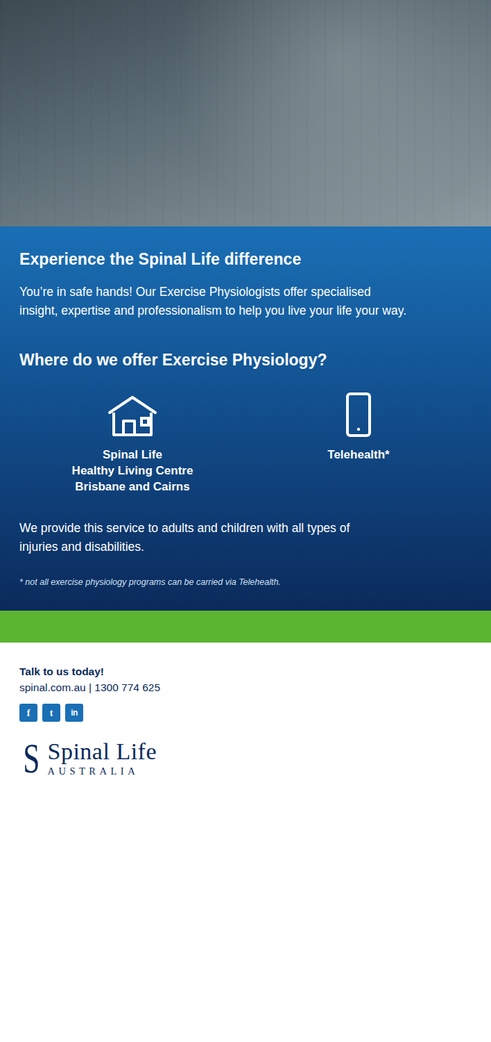Experience the Spinal Life difference
You’re in safe hands! Our Exercise Physiologists offer specialised insight, expertise and professionalism to help you live your life your way.
Where do we offer Exercise Physiology?
Spinal Life Healthy Living Centre Brisbane and Cairns
Telehealth*
We provide this service to adults and children with all types of injuries and disabilities.
* not all exercise physiology programs can be carried via Telehealth.
Talk to us today! spinal.com.au | 1300 774 625
f t in
S Spinal Life AUSTRALIA